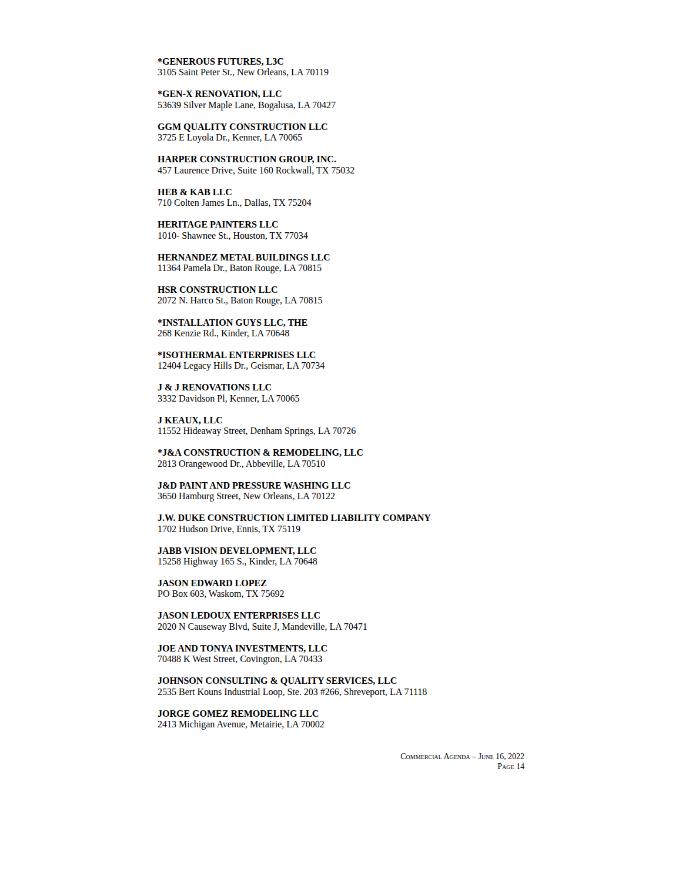*GENEROUS FUTURES, L3C
3105 Saint Peter St., New Orleans, LA 70119
*GEN-X RENOVATION, LLC
53639 Silver Maple Lane, Bogalusa, LA 70427
GGM QUALITY CONSTRUCTION LLC
3725 E Loyola Dr., Kenner, LA 70065
HARPER CONSTRUCTION GROUP, INC.
457 Laurence Drive, Suite 160 Rockwall, TX 75032
HEB & KAB LLC
710 Colten James Ln., Dallas, TX 75204
HERITAGE PAINTERS LLC
1010- Shawnee St., Houston, TX 77034
HERNANDEZ METAL BUILDINGS LLC
11364 Pamela Dr., Baton Rouge, LA 70815
HSR CONSTRUCTION LLC
2072 N. Harco St., Baton Rouge, LA 70815
*INSTALLATION GUYS LLC, THE
268 Kenzie Rd., Kinder, LA 70648
*ISOTHERMAL ENTERPRISES LLC
12404 Legacy Hills Dr., Geismar, LA 70734
J & J RENOVATIONS LLC
3332 Davidson Pl, Kenner, LA 70065
J KEAUX, LLC
11552 Hideaway Street, Denham Springs, LA 70726
*J&A CONSTRUCTION & REMODELING, LLC
2813 Orangewood Dr., Abbeville, LA 70510
J&D PAINT AND PRESSURE WASHING LLC
3650 Hamburg Street, New Orleans, LA 70122
J.W. DUKE CONSTRUCTION LIMITED LIABILITY COMPANY
1702 Hudson Drive, Ennis, TX 75119
JABB VISION DEVELOPMENT, LLC
15258 Highway 165 S., Kinder, LA 70648
JASON EDWARD LOPEZ
PO Box 603, Waskom, TX 75692
JASON LEDOUX ENTERPRISES LLC
2020 N Causeway Blvd, Suite J, Mandeville, LA 70471
JOE AND TONYA INVESTMENTS, LLC
70488 K West Street, Covington, LA 70433
JOHNSON CONSULTING & QUALITY SERVICES, LLC
2535 Bert Kouns Industrial Loop, Ste. 203 #266, Shreveport, LA 71118
JORGE GOMEZ REMODELING LLC
2413 Michigan Avenue, Metairie, LA 70002
Commercial Agenda – June 16, 2022
Page 14